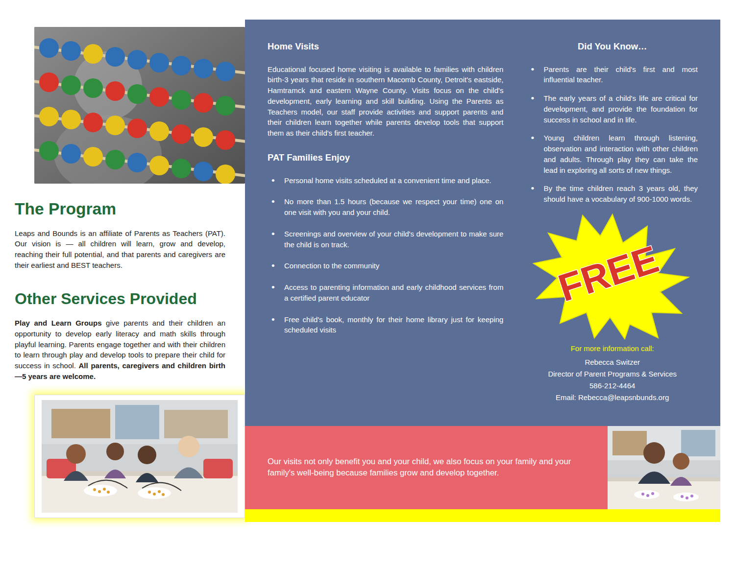The Program
Leaps and Bounds is an affiliate of Parents as Teachers (PAT). Our vision is — all children will learn, grow and develop, reaching their full potential, and that parents and caregivers are their earliest and BEST teachers.
Other Services Provided
Play and Learn Groups give parents and their children an opportunity to develop early literacy and math skills through playful learning. Parents engage together and with their children to learn through play and develop tools to prepare their child for success in school. All parents, caregivers and children birth—5 years are welcome.
Home Visits
Educational focused home visiting is available to families with children birth-3 years that reside in southern Macomb County, Detroit's eastside, Hamtramck and eastern Wayne County. Visits focus on the child's development, early learning and skill building. Using the Parents as Teachers model, our staff provide activities and support parents and their children learn together while parents develop tools that support them as their child's first teacher.
PAT Families Enjoy
Personal home visits scheduled at a convenient time and place.
No more than 1.5 hours (because we respect your time) one on one visit with you and your child.
Screenings and overview of your child's development to make sure the child is on track.
Connection to the community
Access to parenting information and early childhood services from a certified parent educator
Free child's book, monthly for their home library just for keeping scheduled visits
Did You Know…
Parents are their child's first and most influential teacher.
The early years of a child's life are critical for development, and provide the foundation for success in school and in life.
Young children learn through listening, observation and interaction with other children and adults. Through play they can take the lead in exploring all sorts of new things.
By the time children reach 3 years old, they should have a vocabulary of 900-1000 words.
FREE
For more information call:
Rebecca Switzer
Director of Parent Programs & Services
586-212-4464
Email: Rebecca@leapsnbunds.org
Our visits not only benefit you and your child, we also focus on your family and your family's well-being because families grow and develop together.